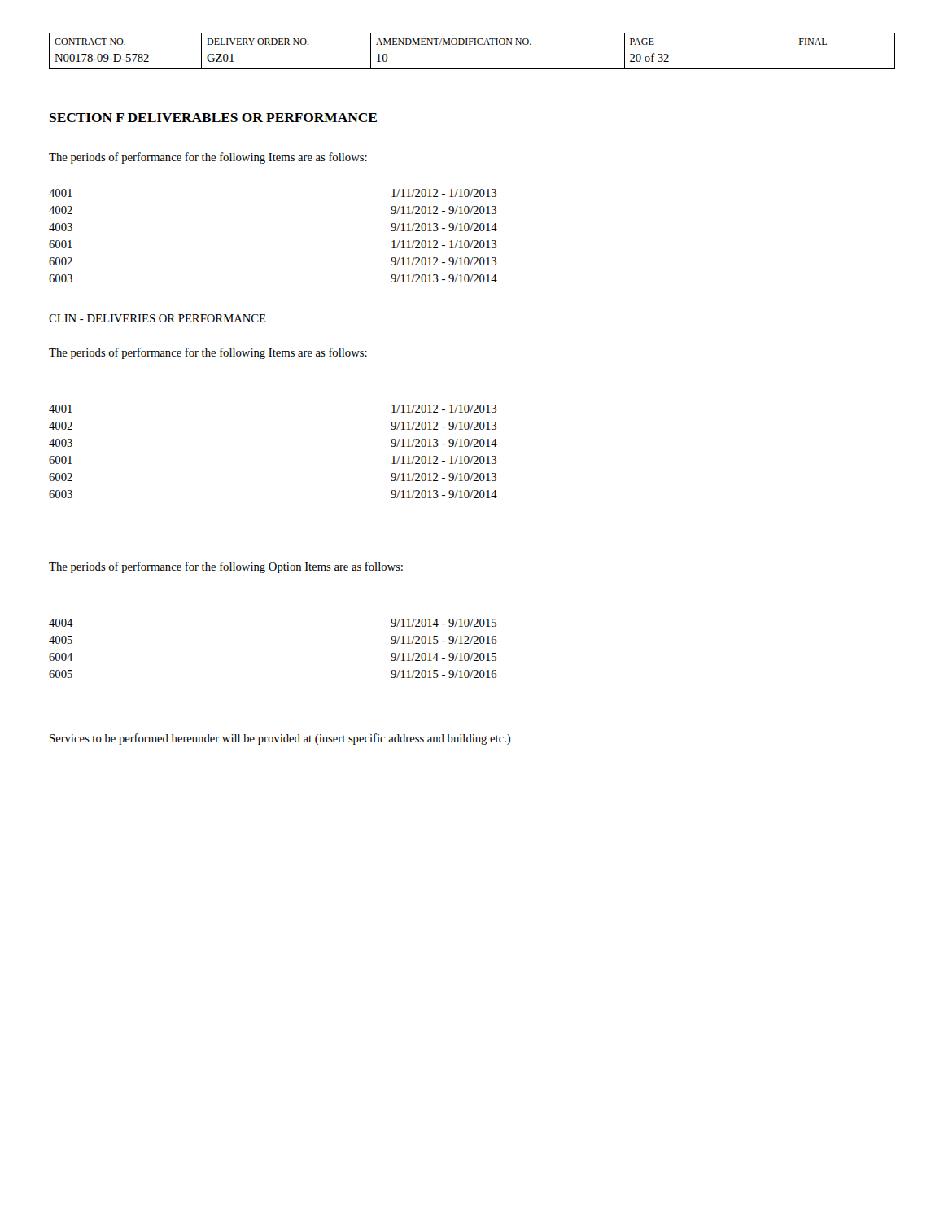| CONTRACT NO. N00178-09-D-5782 | DELIVERY ORDER NO. GZ01 | AMENDMENT/MODIFICATION NO. 10 | PAGE 20 of 32 | FINAL |
SECTION F DELIVERABLES OR PERFORMANCE
The periods of performance for the following Items are as follows:
| 4001 | 1/11/2012 - 1/10/2013 |
| 4002 | 9/11/2012 - 9/10/2013 |
| 4003 | 9/11/2013 - 9/10/2014 |
| 6001 | 1/11/2012 - 1/10/2013 |
| 6002 | 9/11/2012 - 9/10/2013 |
| 6003 | 9/11/2013 - 9/10/2014 |
CLIN - DELIVERIES OR PERFORMANCE
The periods of performance for the following Items are as follows:
| 4001 | 1/11/2012 - 1/10/2013 |
| 4002 | 9/11/2012 - 9/10/2013 |
| 4003 | 9/11/2013 - 9/10/2014 |
| 6001 | 1/11/2012 - 1/10/2013 |
| 6002 | 9/11/2012 - 9/10/2013 |
| 6003 | 9/11/2013 - 9/10/2014 |
The periods of performance for the following Option Items are as follows:
| 4004 | 9/11/2014 - 9/10/2015 |
| 4005 | 9/11/2015 - 9/12/2016 |
| 6004 | 9/11/2014 - 9/10/2015 |
| 6005 | 9/11/2015 - 9/10/2016 |
Services to be performed hereunder will be provided at (insert specific address and building etc.)